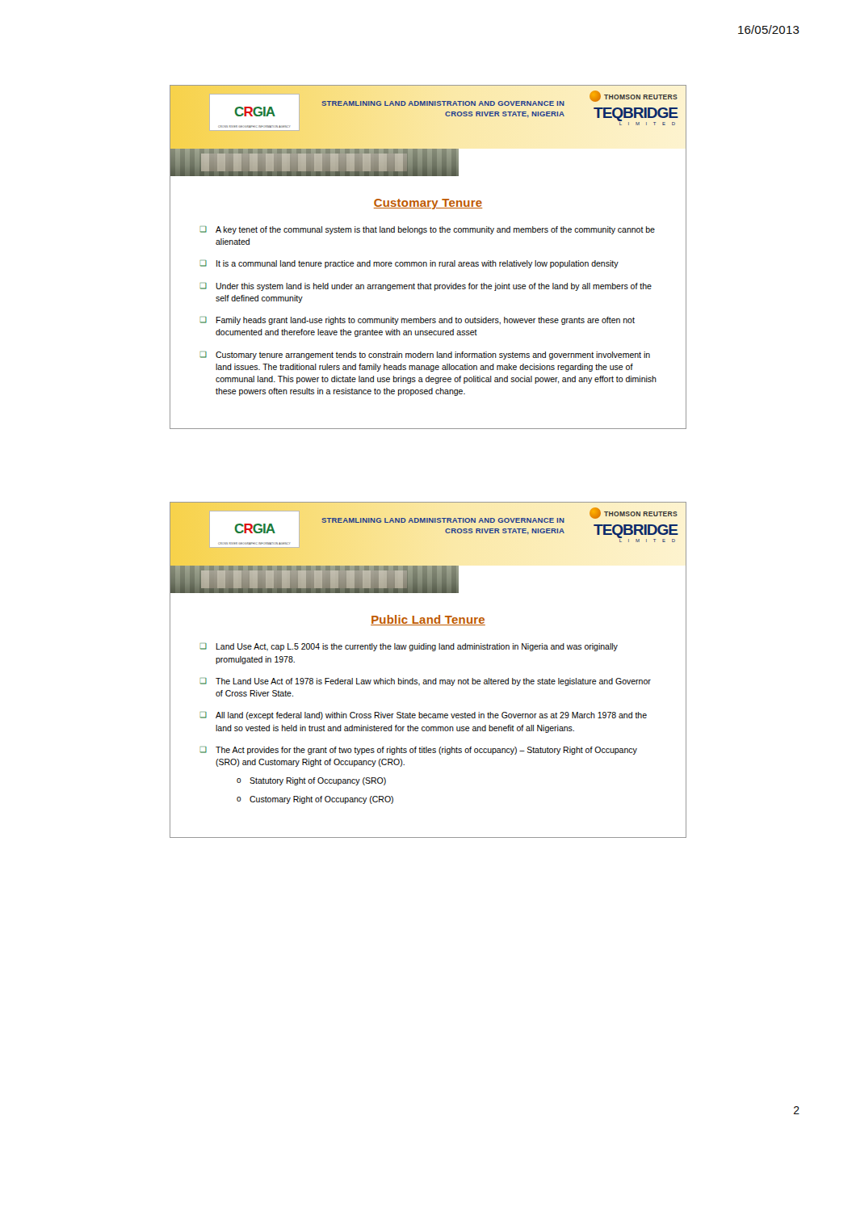16/05/2013
CRGIA
CROSS RIVER GEOGRAPHIC INFORMATION AGENCY
STREAMLINING LAND ADMINISTRATION AND GOVERNANCE IN
CROSS RIVER STATE, NIGERIA
THOMSON REUTERS
TEQBRIDGEL I M I T E D
Customary Tenure
A key tenet of the communal system is that land belongs to the community and members of the community cannot be alienated
It is a communal land tenure practice and more common in rural areas with relatively low population density
Under this system land is held under an arrangement that provides for the joint use of the land by all members of the self defined community
Family heads grant land-use rights to community members and to outsiders, however these grants are often not documented and therefore leave the grantee with an unsecured asset
Customary tenure arrangement tends to constrain modern land information systems and government involvement in land issues. The traditional rulers and family heads manage allocation and make decisions regarding the use of communal land. This power to dictate land use brings a degree of political and social power, and any effort to diminish these powers often results in a resistance to the proposed change.
CRGIA
CROSS RIVER GEOGRAPHIC INFORMATION AGENCY
STREAMLINING LAND ADMINISTRATION AND GOVERNANCE IN
CROSS RIVER STATE, NIGERIA
THOMSON REUTERS
TEQBRIDGEL I M I T E D
Public Land Tenure
Land Use Act, cap L.5 2004 is the currently the law guiding land administration in Nigeria and was originally promulgated in 1978.
The Land Use Act of 1978 is Federal Law which binds, and may not be altered by the state legislature and Governor of Cross River State.
All land (except federal land) within Cross River State became vested in the Governor as at 29 March 1978 and the land so vested is held in trust and administered for the common use and benefit of all Nigerians.
The Act provides for the grant of two types of rights of titles (rights of occupancy) – Statutory Right of Occupancy (SRO) and Customary Right of Occupancy (CRO).
Statutory Right of Occupancy (SRO)
Customary Right of Occupancy (CRO)
2